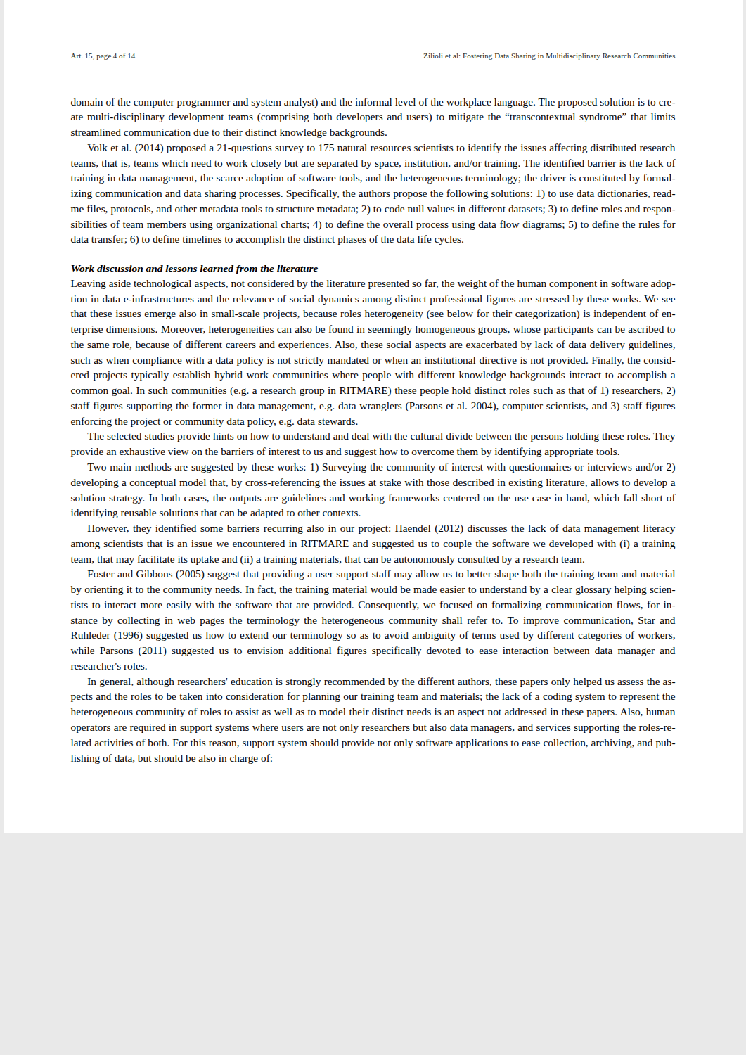Art. 15, page 4 of 14 Zilioli et al: Fostering Data Sharing in Multidisciplinary Research Communities
domain of the computer programmer and system analyst) and the informal level of the workplace language. The proposed solution is to create multi-disciplinary development teams (comprising both developers and users) to mitigate the “transcontextual syndrome” that limits streamlined communication due to their distinct knowledge backgrounds.
Volk et al. (2014) proposed a 21-questions survey to 175 natural resources scientists to identify the issues affecting distributed research teams, that is, teams which need to work closely but are separated by space, institution, and/or training. The identified barrier is the lack of training in data management, the scarce adoption of software tools, and the heterogeneous terminology; the driver is constituted by formalizing communication and data sharing processes. Specifically, the authors propose the following solutions: 1) to use data dictionaries, read-me files, protocols, and other metadata tools to structure metadata; 2) to code null values in different datasets; 3) to define roles and responsibilities of team members using organizational charts; 4) to define the overall process using data flow diagrams; 5) to define the rules for data transfer; 6) to define timelines to accomplish the distinct phases of the data life cycles.
Work discussion and lessons learned from the literature
Leaving aside technological aspects, not considered by the literature presented so far, the weight of the human component in software adoption in data e-infrastructures and the relevance of social dynamics among distinct professional figures are stressed by these works. We see that these issues emerge also in small-scale projects, because roles heterogeneity (see below for their categorization) is independent of enterprise dimensions. Moreover, heterogeneities can also be found in seemingly homogeneous groups, whose participants can be ascribed to the same role, because of different careers and experiences. Also, these social aspects are exacerbated by lack of data delivery guidelines, such as when compliance with a data policy is not strictly mandated or when an institutional directive is not provided. Finally, the considered projects typically establish hybrid work communities where people with different knowledge backgrounds interact to accomplish a common goal. In such communities (e.g. a research group in RITMARE) these people hold distinct roles such as that of 1) researchers, 2) staff figures supporting the former in data management, e.g. data wranglers (Parsons et al. 2004), computer scientists, and 3) staff figures enforcing the project or community data policy, e.g. data stewards.
The selected studies provide hints on how to understand and deal with the cultural divide between the persons holding these roles. They provide an exhaustive view on the barriers of interest to us and suggest how to overcome them by identifying appropriate tools.
Two main methods are suggested by these works: 1) Surveying the community of interest with questionnaires or interviews and/or 2) developing a conceptual model that, by cross-referencing the issues at stake with those described in existing literature, allows to develop a solution strategy. In both cases, the outputs are guidelines and working frameworks centered on the use case in hand, which fall short of identifying reusable solutions that can be adapted to other contexts.
However, they identified some barriers recurring also in our project: Haendel (2012) discusses the lack of data management literacy among scientists that is an issue we encountered in RITMARE and suggested us to couple the software we developed with (i) a training team, that may facilitate its uptake and (ii) a training materials, that can be autonomously consulted by a research team.
Foster and Gibbons (2005) suggest that providing a user support staff may allow us to better shape both the training team and material by orienting it to the community needs. In fact, the training material would be made easier to understand by a clear glossary helping scientists to interact more easily with the software that are provided. Consequently, we focused on formalizing communication flows, for instance by collecting in web pages the terminology the heterogeneous community shall refer to. To improve communication, Star and Ruhleder (1996) suggested us how to extend our terminology so as to avoid ambiguity of terms used by different categories of workers, while Parsons (2011) suggested us to envision additional figures specifically devoted to ease interaction between data manager and researcher's roles.
In general, although researchers' education is strongly recommended by the different authors, these papers only helped us assess the aspects and the roles to be taken into consideration for planning our training team and materials; the lack of a coding system to represent the heterogeneous community of roles to assist as well as to model their distinct needs is an aspect not addressed in these papers. Also, human operators are required in support systems where users are not only researchers but also data managers, and services supporting the roles-related activities of both. For this reason, support system should provide not only software applications to ease collection, archiving, and publishing of data, but should be also in charge of: